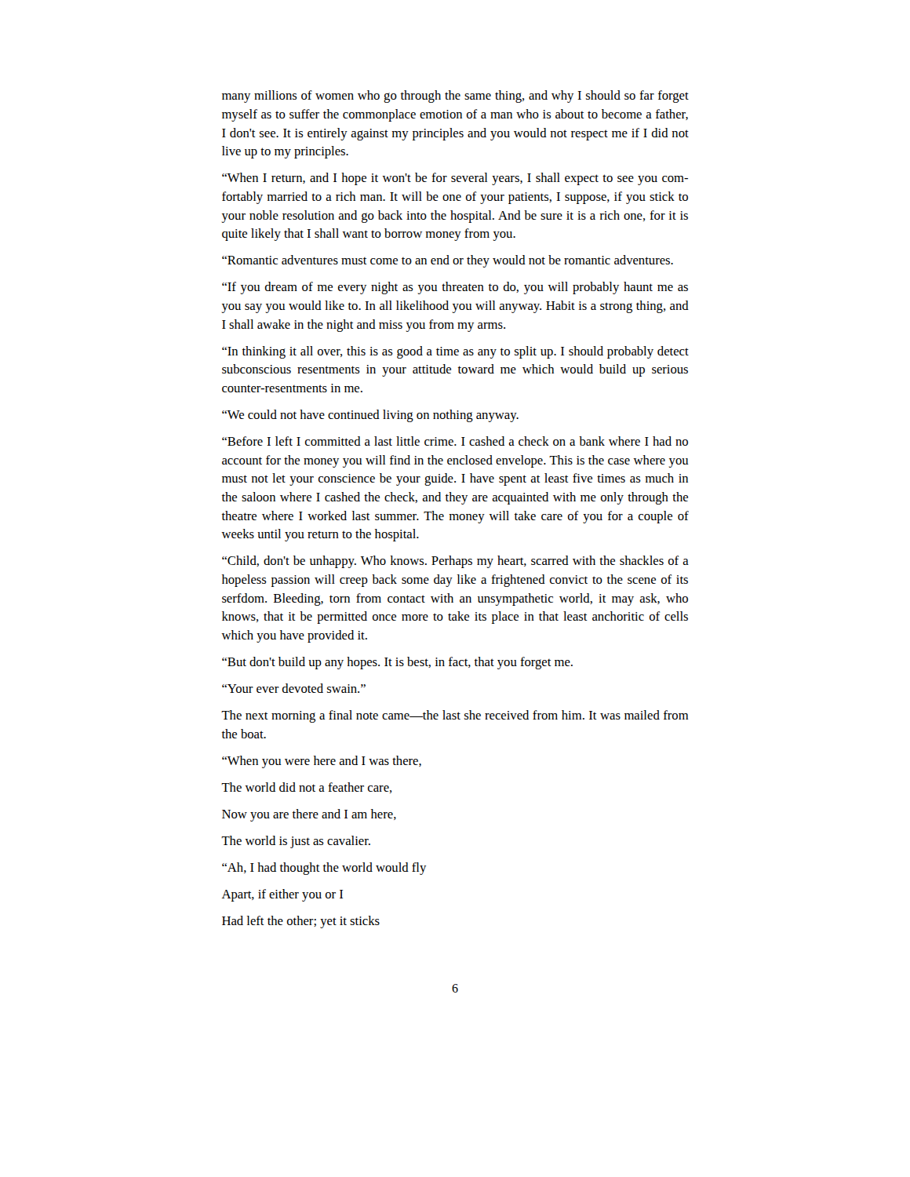many millions of women who go through the same thing, and why I should so far forget myself as to suffer the commonplace emotion of a man who is about to become a father, I don't see. It is entirely against my principles and you would not respect me if I did not live up to my principles.
“When I return, and I hope it won't be for several years, I shall expect to see you comfortably married to a rich man. It will be one of your patients, I suppose, if you stick to your noble resolution and go back into the hospital. And be sure it is a rich one, for it is quite likely that I shall want to borrow money from you.
“Romantic adventures must come to an end or they would not be romantic adventures.
“If you dream of me every night as you threaten to do, you will probably haunt me as you say you would like to. In all likelihood you will anyway. Habit is a strong thing, and I shall awake in the night and miss you from my arms.
“In thinking it all over, this is as good a time as any to split up. I should probably detect subconscious resentments in your attitude toward me which would build up serious counter-resentments in me.
“We could not have continued living on nothing anyway.
“Before I left I committed a last little crime. I cashed a check on a bank where I had no account for the money you will find in the enclosed envelope. This is the case where you must not let your conscience be your guide. I have spent at least five times as much in the saloon where I cashed the check, and they are acquainted with me only through the theatre where I worked last summer. The money will take care of you for a couple of weeks until you return to the hospital.
“Child, don't be unhappy. Who knows. Perhaps my heart, scarred with the shackles of a hopeless passion will creep back some day like a frightened convict to the scene of its serfdom. Bleeding, torn from contact with an unsympathetic world, it may ask, who knows, that it be permitted once more to take its place in that least anchoritic of cells which you have provided it.
“But don't build up any hopes. It is best, in fact, that you forget me.
“Your ever devoted swain.”
The next morning a final note came—the last she received from him. It was mailed from the boat.
“When you were here and I was there,
The world did not a feather care,
Now you are there and I am here,
The world is just as cavalier.
“Ah, I had thought the world would fly
Apart, if either you or I
Had left the other; yet it sticks
6